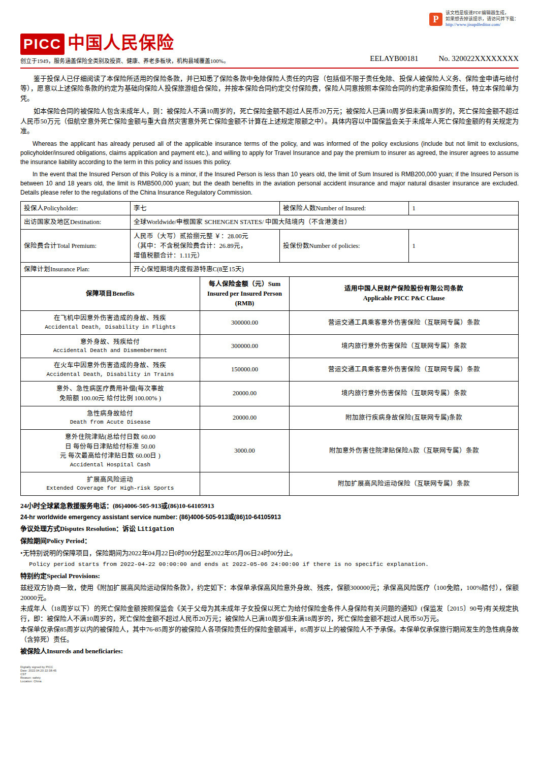P该文档是极速PDF编辑器生成，
如果想去掉该提示，请访问并下载：
http://www.jisupdfeditor.com/
PICC中国人民保险
创立于1949，服务涵盖保险全类别及投资、健康、养老多板块，机构县域覆盖100%。
EELAYB00181 No. 320022XXXXXXXX
鉴于投保人已仔细阅读了本保险所适用的保险条款，并已知悉了保险条款中免除保险人责任的内容（包括但不限于责任免除、投保人被保险人义务、保险金申请与给付等），愿意以上述保险条款的约定为基础向保险人投保旅游组合保险，并按本保险合同约定交付保险费，保险人同意按照本保险合同的约定承担保险责任，特立本保险单为凭。
如本保险合同的被保险人包含未成年人，则：被保险人不满10周岁的，死亡保险金额不超过人民币20万元；被保险人已满10周岁但未满18周岁的，死亡保险金额不超过人民币50万元（但航空意外死亡保险金额与重大自然灾害意外死亡保险金额不计算在上述规定限额之中）。具体内容以中国保监会关于未成年人死亡保险金额的有关规定为准。
Whereas the applicant has already perused all of the applicable insurance terms of the policy, and was informed of the policy exclusions (include but not limit to exclusions, policyholder/insured obligations, claims application and payment etc.), and willing to apply for Travel Insurance and pay the premium to insurer as agreed, the insurer agrees to assume the insurance liability according to the term in this policy and issues this policy.
In the event that the Insured Person of this Policy is a minor, if the Insured Person is less than 10 years old, the limit of Sum Insured is RMB200,000 yuan; if the Insured Person is between 10 and 18 years old, the limit is RMB500,000 yuan; but the death benefits in the aviation personal accident insurance and major natural disaster insurance are excluded. Details please refer to the regulations of the China Insurance Regulatory Commission.
| 投保人Policyholder: | 李七 | 被保险人数Number of Insured: | 1 |
| 出访国家及地区Destination: | 全球Worldwide/申根国家 SCHENGEN STATES/ 中国大陆境内（不含港澳台） |
| 保险费合计Total Premium: | 人民币（大写）贰拾捌元整 ￥：28.00元 （其中：不含税保险费合计：26.89元， 增值税额合计：1.11元） | 投保份数Number of policies: | 1 |
| 保障计划Insurance Plan: | 开心保短期境内度假游特惠C(8至15天) |
| 保障项目Benefits | 每人保险金额（元）Sum Insured per Insured Person (RMB) | 适用中国人民财产保险股份有限公司条款 Applicable PICC P&C Clause |
| --- | --- | --- |
| 在飞机中因意外伤害造成的身故、残疾 Accidental Death, Disability in Flights | 300000.00 | 营运交通工具乘客意外伤害保险（互联网专属）条款 |
| 意外身故、残疾给付 Accidental Death and Dismemberment | 300000.00 | 境内旅行意外伤害保险（互联网专属）条款 |
| 在火车中因意外伤害造成的身故、残疾 Accidental Death, Disability in Trains | 150000.00 | 营运交通工具乘客意外伤害保险（互联网专属）条款 |
| 意外、急性病医疗费用补偿(每次事故 免赔额 100.00元 给付比例 100.00% ) | 20000.00 | 境内旅行意外伤害保险（互联网专属）条款 |
| 急性病身故给付 Death from Acute Disease | 20000.00 | 附加旅行疾病身故保险(互联网专属)条款 |
| 意外住院津贴(总给付日数 60.00 日 每份每日津贴给付标准 50.00 元 每次最高给付津贴日数 60.00日 ) Accidental Hospital Cash | 3000.00 | 附加意外伤害住院津贴保险A款（互联网专属）条款 |
| 扩展高风险运动 Extended Coverage for High-risk Sports | | 附加扩展高风险运动保险（互联网专属）条款 |
24小时全球紧急救援服务电话：(86)4006-505-913或(86)10-64105913
24-hr worldwide emergency assistant service number: (86)4006-505-913或(86)10-64105913
争议处理方式Disputes Resolution：诉讼 Litigation
保险期间Policy Period：
•无特别说明的保障项目，保险期间为2022年04月22日0时00分起至2022年05月06日24时00分止。
Policy period starts from 2022-04-22 00:00:00 and ends at 2022-05-06 24:00:00 if there is no specific explanation.
特别约定Special Provisions:
兹经双方协商一致，使用《附加扩展高风险运动保险条款》，约定如下：本保单承保高风险意外身故、残疾，保额300000元；承保高风险医疗（100免赔，100%赔付），保额20000元。
未成年人（18周岁以下）的死亡保险金额按照保监会《关于父母为其未成年子女投保以死亡为给付保险金条件人身保险有关问题的通知》(保监发〔2015〕90号)有关规定执行，即：被保险人不满10周岁的，死亡保险金额不超过人民币20万元；被保险人已满10周岁但未满18周岁的，死亡保险金额不超过人民币50万元。
本保单仅承保85周岁以内的被保险人，其中76-85周岁的被保险人各项保险责任的保险金额减半，85周岁以上的被保险人不予承保。本保单仅承保旅行期间发生的急性病身故（含猝死）责任。
被保险人Insureds and beneficiaries:
Digitally signed by PICC
Date: 2022.04.20 22:38:45
CST
Reason: safety
Location: China